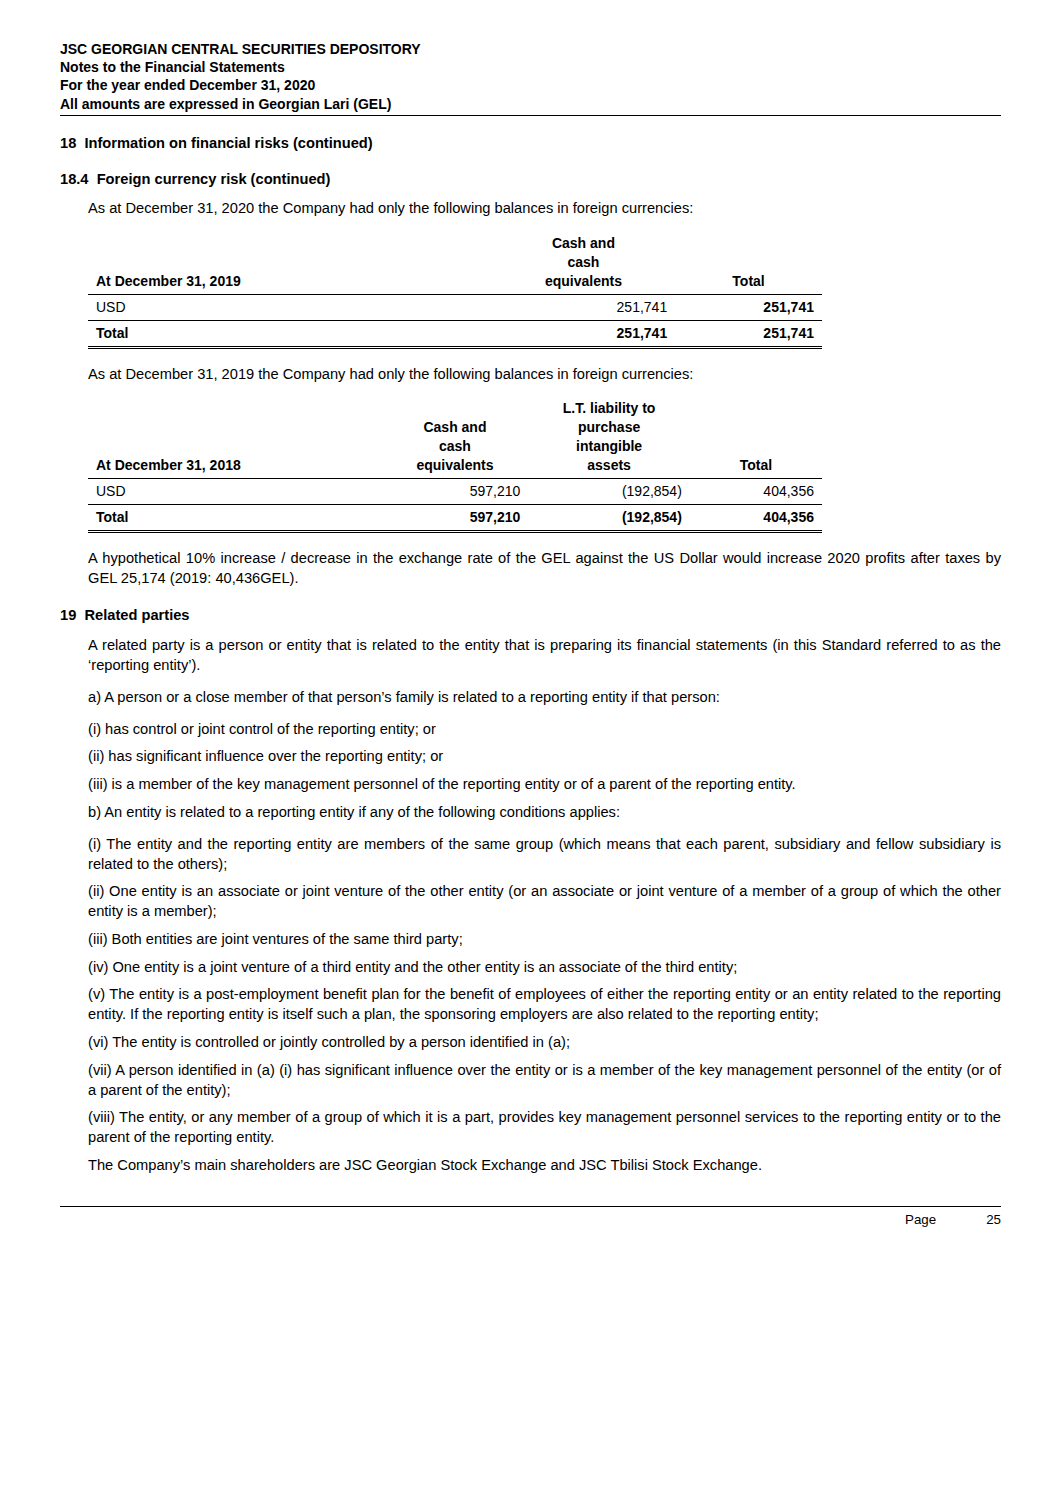JSC GEORGIAN CENTRAL SECURITIES DEPOSITORY
Notes to the Financial Statements
For the year ended December 31, 2020
All amounts are expressed in Georgian Lari (GEL)
18 Information on financial risks (continued)
18.4 Foreign currency risk (continued)
As at December 31, 2020 the Company had only the following balances in foreign currencies:
| At December 31, 2019 | Cash and cash equivalents | Total |
| --- | --- | --- |
| USD | 251,741 | 251,741 |
| Total | 251,741 | 251,741 |
As at December 31, 2019 the Company had only the following balances in foreign currencies:
| At December 31, 2018 | Cash and cash equivalents | L.T. liability to purchase intangible assets | Total |
| --- | --- | --- | --- |
| USD | 597,210 | (192,854) | 404,356 |
| Total | 597,210 | (192,854) | 404,356 |
A hypothetical 10% increase / decrease in the exchange rate of the GEL against the US Dollar would increase 2020 profits after taxes by GEL 25,174 (2019: 40,436GEL).
19 Related parties
A related party is a person or entity that is related to the entity that is preparing its financial statements (in this Standard referred to as the ‘reporting entity’).
a) A person or a close member of that person’s family is related to a reporting entity if that person:
(i) has control or joint control of the reporting entity; or
(ii) has significant influence over the reporting entity; or
(iii) is a member of the key management personnel of the reporting entity or of a parent of the reporting entity.
b) An entity is related to a reporting entity if any of the following conditions applies:
(i) The entity and the reporting entity are members of the same group (which means that each parent, subsidiary and fellow subsidiary is related to the others);
(ii) One entity is an associate or joint venture of the other entity (or an associate or joint venture of a member of a group of which the other entity is a member);
(iii) Both entities are joint ventures of the same third party;
(iv) One entity is a joint venture of a third entity and the other entity is an associate of the third entity;
(v) The entity is a post-employment benefit plan for the benefit of employees of either the reporting entity or an entity related to the reporting entity. If the reporting entity is itself such a plan, the sponsoring employers are also related to the reporting entity;
(vi) The entity is controlled or jointly controlled by a person identified in (a);
(vii) A person identified in (a) (i) has significant influence over the entity or is a member of the key management personnel of the entity (or of a parent of the entity);
(viii) The entity, or any member of a group of which it is a part, provides key management personnel services to the reporting entity or to the parent of the reporting entity.
The Company’s main shareholders are JSC Georgian Stock Exchange and JSC Tbilisi Stock Exchange.
Page 25